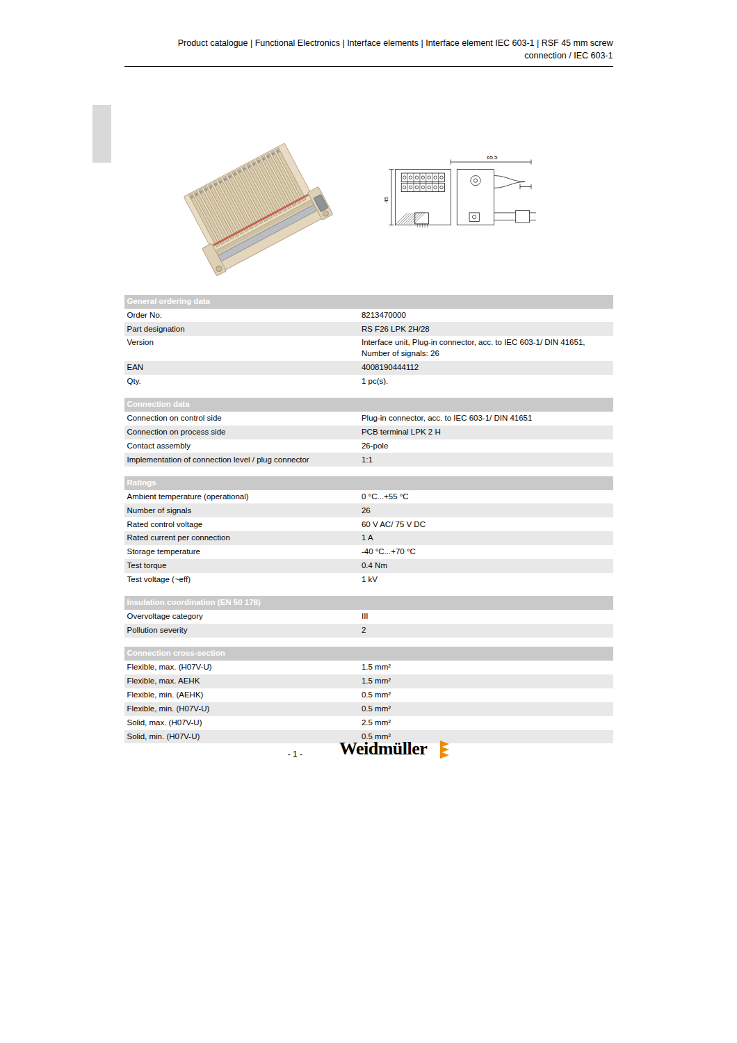Product catalogue | Functional Electronics | Interface elements | Interface element IEC 603-1 | RSF 45 mm screw
connection / IEC 603-1
65.5 45
| General ordering data |
| Order No. | 8213470000 |
| Part designation | RS F26 LPK 2H/28 |
| Version | Interface unit, Plug-in connector, acc. to IEC 603-1/ DIN 41651, Number of signals: 26 |
| EAN | 4008190444112 |
| Qty. | 1 pc(s). |
| Connection data |
| Connection on control side | Plug-in connector, acc. to IEC 603-1/ DIN 41651 |
| Connection on process side | PCB terminal LPK 2 H |
| Contact assembly | 26-pole |
| Implementation of connection level / plug connector | 1:1 |
| Ratings |
| Ambient temperature (operational) | 0 °C...+55 °C |
| Number of signals | 26 |
| Rated control voltage | 60 V AC/ 75 V DC |
| Rated current per connection | 1 A |
| Storage temperature | -40 °C...+70 °C |
| Test torque | 0.4 Nm |
| Test voltage (~eff) | 1 kV |
| Insulation coordination (EN 50 178) |
| Overvoltage category | III |
| Pollution severity | 2 |
| Connection cross-section |
| Flexible, max. (H07V-U) | 1.5 mm² |
| Flexible, max. AEHK | 1.5 mm² |
| Flexible, min. (AEHK) | 0.5 mm² |
| Flexible, min. (H07V-U) | 0.5 mm² |
| Solid, max. (H07V-U) | 2.5 mm² |
| Solid, min. (H07V-U) | 0.5 mm² |
- 1 -
Weidmüller